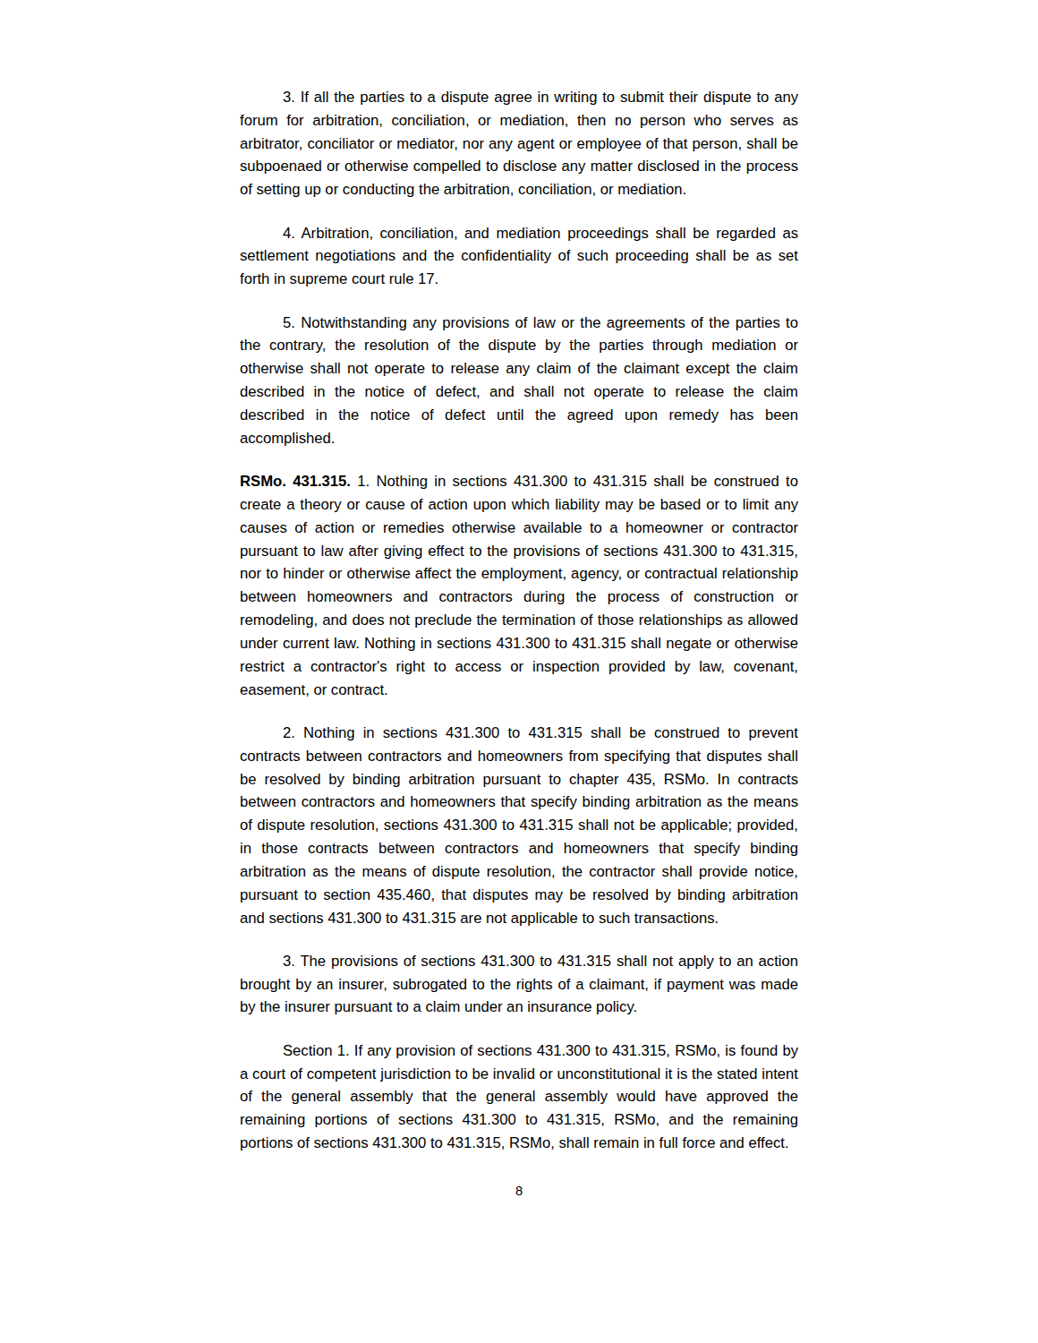3. If all the parties to a dispute agree in writing to submit their dispute to any forum for arbitration, conciliation, or mediation, then no person who serves as arbitrator, conciliator or mediator, nor any agent or employee of that person, shall be subpoenaed or otherwise compelled to disclose any matter disclosed in the process of setting up or conducting the arbitration, conciliation, or mediation.
4. Arbitration, conciliation, and mediation proceedings shall be regarded as settlement negotiations and the confidentiality of such proceeding shall be as set forth in supreme court rule 17.
5. Notwithstanding any provisions of law or the agreements of the parties to the contrary, the resolution of the dispute by the parties through mediation or otherwise shall not operate to release any claim of the claimant except the claim described in the notice of defect, and shall not operate to release the claim described in the notice of defect until the agreed upon remedy has been accomplished.
RSMo. 431.315. 1. Nothing in sections 431.300 to 431.315 shall be construed to create a theory or cause of action upon which liability may be based or to limit any causes of action or remedies otherwise available to a homeowner or contractor pursuant to law after giving effect to the provisions of sections 431.300 to 431.315, nor to hinder or otherwise affect the employment, agency, or contractual relationship between homeowners and contractors during the process of construction or remodeling, and does not preclude the termination of those relationships as allowed under current law. Nothing in sections 431.300 to 431.315 shall negate or otherwise restrict a contractor's right to access or inspection provided by law, covenant, easement, or contract.
2. Nothing in sections 431.300 to 431.315 shall be construed to prevent contracts between contractors and homeowners from specifying that disputes shall be resolved by binding arbitration pursuant to chapter 435, RSMo. In contracts between contractors and homeowners that specify binding arbitration as the means of dispute resolution, sections 431.300 to 431.315 shall not be applicable; provided, in those contracts between contractors and homeowners that specify binding arbitration as the means of dispute resolution, the contractor shall provide notice, pursuant to section 435.460, that disputes may be resolved by binding arbitration and sections 431.300 to 431.315 are not applicable to such transactions.
3. The provisions of sections 431.300 to 431.315 shall not apply to an action brought by an insurer, subrogated to the rights of a claimant, if payment was made by the insurer pursuant to a claim under an insurance policy.
Section 1. If any provision of sections 431.300 to 431.315, RSMo, is found by a court of competent jurisdiction to be invalid or unconstitutional it is the stated intent of the general assembly that the general assembly would have approved the remaining portions of sections 431.300 to 431.315, RSMo, and the remaining portions of sections 431.300 to 431.315, RSMo, shall remain in full force and effect.
8